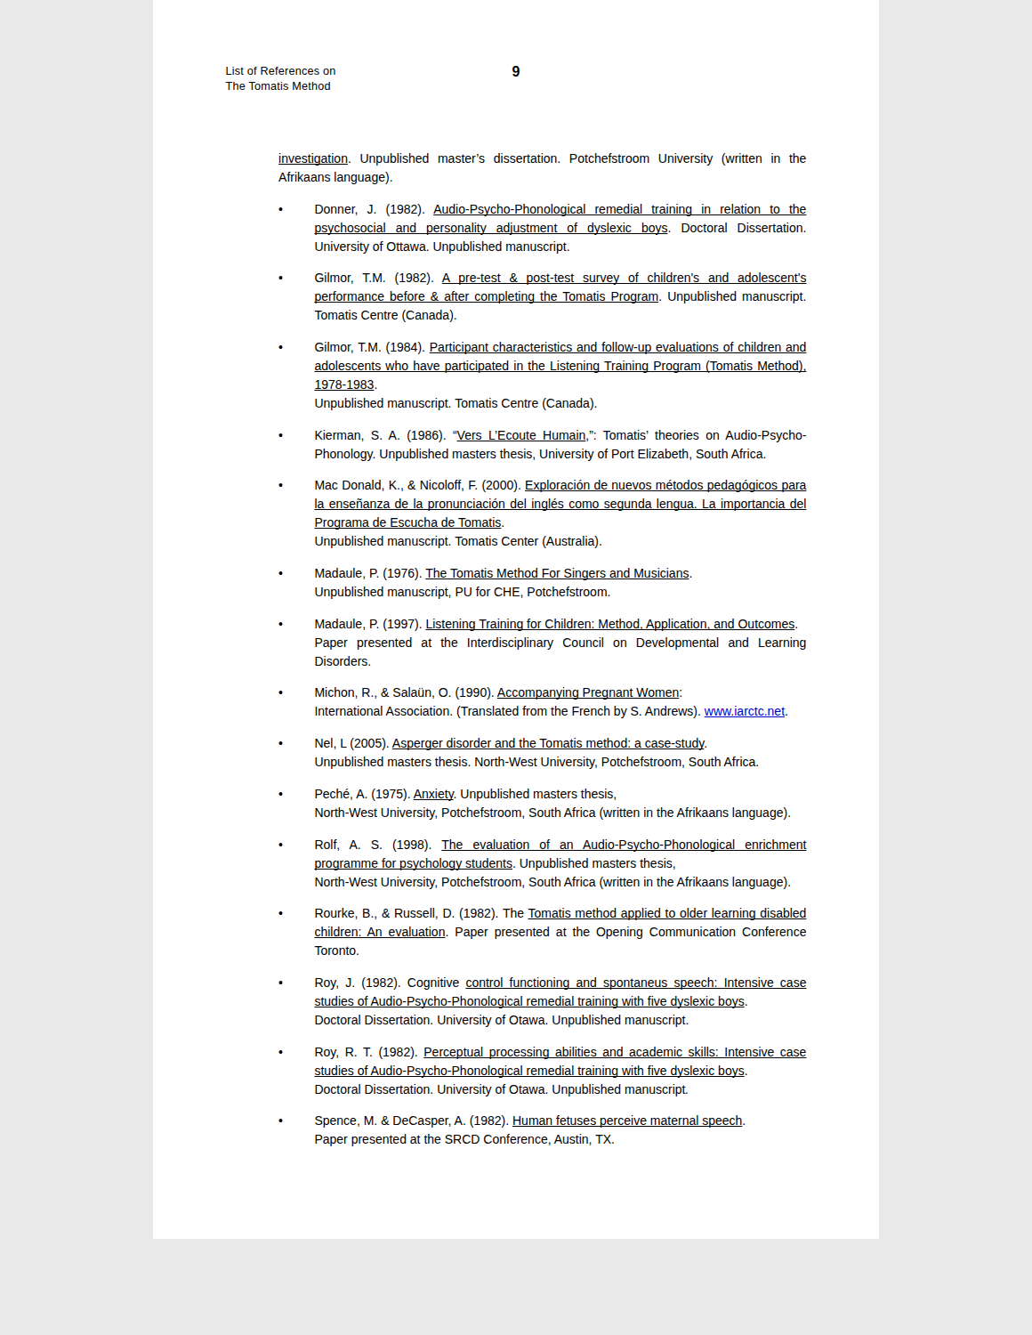List of References on
The Tomatis Method
9
investigation. Unpublished master’s dissertation. Potchefstroom University (written in the Afrikaans language).
Donner, J. (1982). Audio-Psycho-Phonological remedial training in relation to the psychosocial and personality adjustment of dyslexic boys. Doctoral Dissertation. University of Ottawa. Unpublished manuscript.
Gilmor, T.M. (1982). A pre-test & post-test survey of children's and adolescent's performance before & after completing the Tomatis Program. Unpublished manuscript. Tomatis Centre (Canada).
Gilmor, T.M. (1984). Participant characteristics and follow-up evaluations of children and adolescents who have participated in the Listening Training Program (Tomatis Method), 1978-1983.Unpublished manuscript. Tomatis Centre (Canada).
Kierman, S. A. (1986). “Vers L’Ecoute Humain,”: Tomatis’ theories on Audio-Psycho-Phonology. Unpublished masters thesis, University of Port Elizabeth, South Africa.
Mac Donald, K., & Nicoloff, F. (2000). Exploración de nuevos métodos pedagógicos para la enseñanza de la pronunciación del inglés como segunda lengua. La importancia del Programa de Escucha de Tomatis.Unpublished manuscript. Tomatis Center (Australia).
Madaule, P. (1976). The Tomatis Method For Singers and Musicians.Unpublished manuscript, PU for CHE, Potchefstroom.
Madaule, P. (1997). Listening Training for Children: Method, Application, and Outcomes.Paper presented at the Interdisciplinary Council on Developmental and Learning Disorders.
Michon, R., & Salaün, O. (1990). Accompanying Pregnant Women:International Association. (Translated from the French by S. Andrews). www.iarctc.net.
Nel, L (2005). Asperger disorder and the Tomatis method: a case-study.Unpublished masters thesis. North-West University, Potchefstroom, South Africa.
Peché, A. (1975). Anxiety. Unpublished masters thesis,North-West University, Potchefstroom, South Africa (written in the Afrikaans language).
Rolf, A. S. (1998). The evaluation of an Audio-Psycho-Phonological enrichment programme for psychology students. Unpublished masters thesis,North-West University, Potchefstroom, South Africa (written in the Afrikaans language).
Rourke, B., & Russell, D. (1982). The Tomatis method applied to older learning disabled children: An evaluation. Paper presented at the Opening Communication Conference Toronto.
Roy, J. (1982). Cognitive control functioning and spontaneus speech: Intensive case studies of Audio-Psycho-Phonological remedial training with five dyslexic boys.Doctoral Dissertation. University of Otawa. Unpublished manuscript.
Roy, R. T. (1982). Perceptual processing abilities and academic skills: Intensive case studies of Audio-Psycho-Phonological remedial training with five dyslexic boys.Doctoral Dissertation. University of Otawa. Unpublished manuscript.
Spence, M. & DeCasper, A. (1982). Human fetuses perceive maternal speech.Paper presented at the SRCD Conference, Austin, TX.